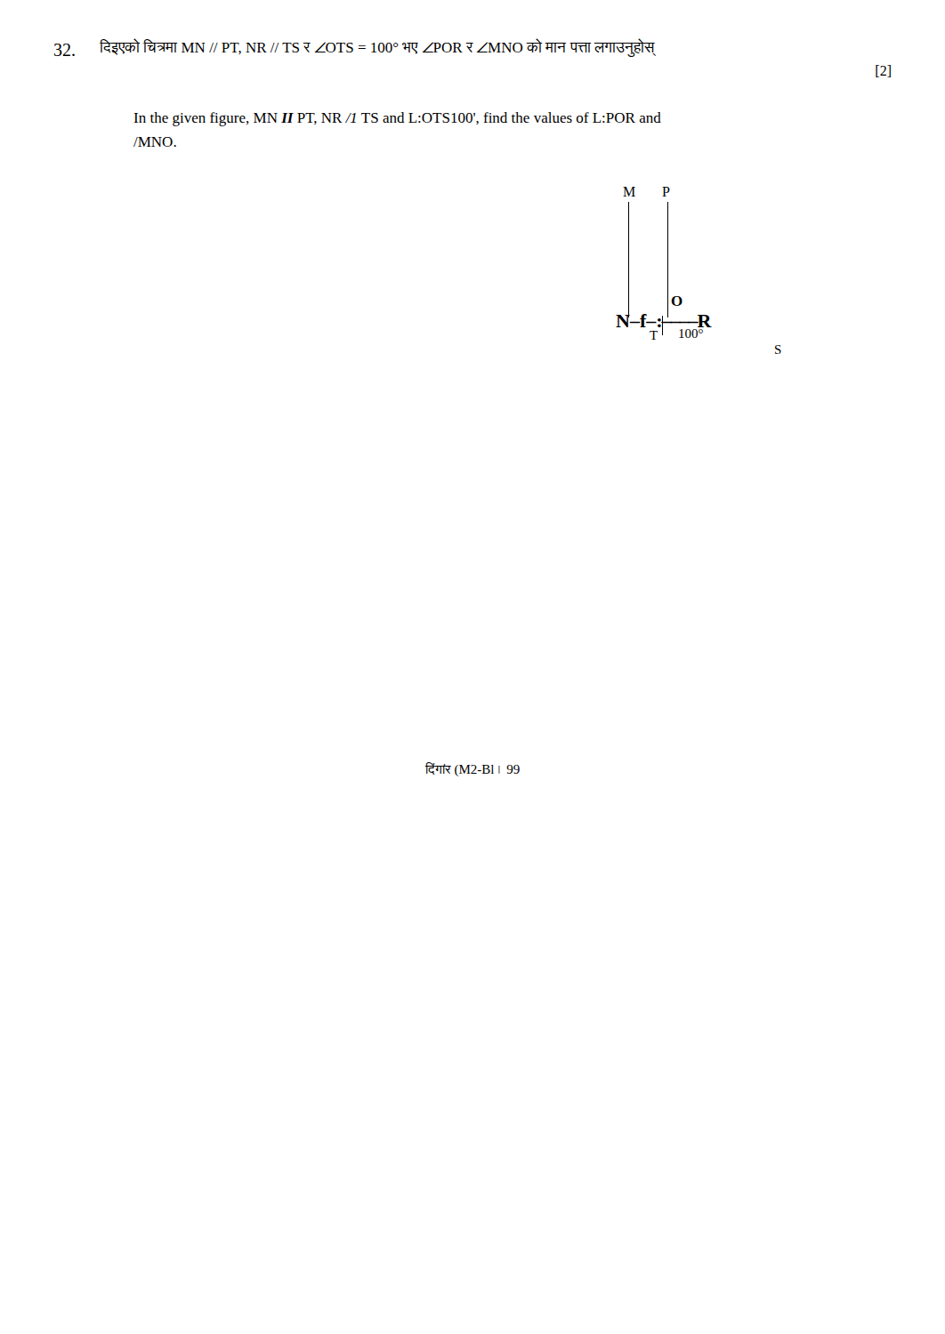32.
दिइएको चित्रमा MN // PT, NR // TS र ∠OTS = 100° भए ∠POR र ∠MNO को मान पत्ता लगाउनुहोस्
[2]
In the given figure, MN II PT, NR /1 TS and L:OTS100', find the values of L:POR and /MNO.
M P O
N–f–:––––R
T 100° S
दिंगांर (M2-Bl। 99